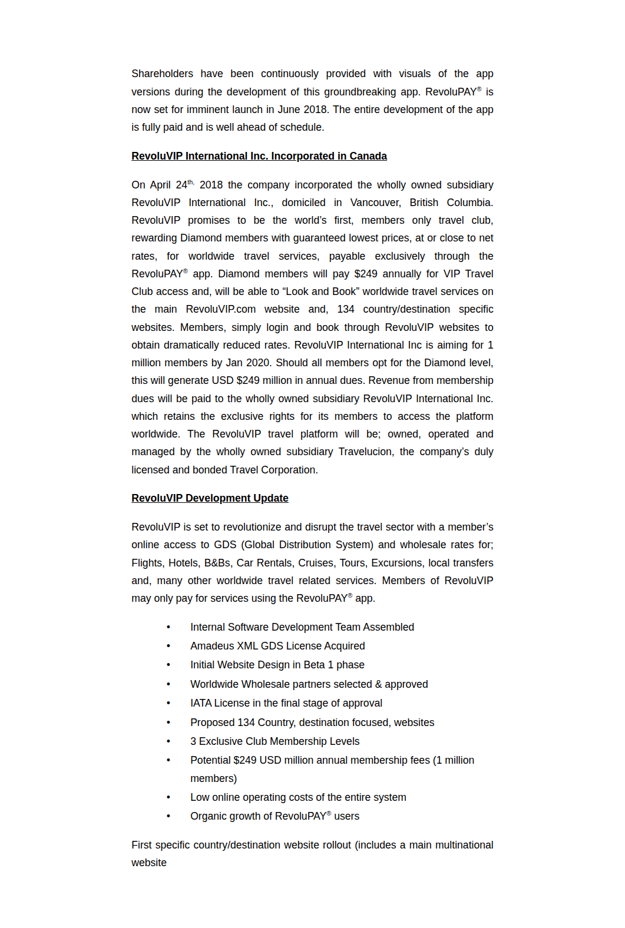Shareholders have been continuously provided with visuals of the app versions during the development of this groundbreaking app. RevoluPAY® is now set for imminent launch in June 2018. The entire development of the app is fully paid and is well ahead of schedule.
RevoluVIP International Inc. Incorporated in Canada
On April 24th, 2018 the company incorporated the wholly owned subsidiary RevoluVIP International Inc., domiciled in Vancouver, British Columbia. RevoluVIP promises to be the world’s first, members only travel club, rewarding Diamond members with guaranteed lowest prices, at or close to net rates, for worldwide travel services, payable exclusively through the RevoluPAY® app. Diamond members will pay $249 annually for VIP Travel Club access and, will be able to “Look and Book” worldwide travel services on the main RevoluVIP.com website and, 134 country/destination specific websites. Members, simply login and book through RevoluVIP websites to obtain dramatically reduced rates. RevoluVIP International Inc is aiming for 1 million members by Jan 2020. Should all members opt for the Diamond level, this will generate USD $249 million in annual dues. Revenue from membership dues will be paid to the wholly owned subsidiary RevoluVIP International Inc. which retains the exclusive rights for its members to access the platform worldwide. The RevoluVIP travel platform will be; owned, operated and managed by the wholly owned subsidiary Travelucion, the company’s duly licensed and bonded Travel Corporation.
RevoluVIP Development Update
RevoluVIP is set to revolutionize and disrupt the travel sector with a member’s online access to GDS (Global Distribution System) and wholesale rates for; Flights, Hotels, B&Bs, Car Rentals, Cruises, Tours, Excursions, local transfers and, many other worldwide travel related services. Members of RevoluVIP may only pay for services using the RevoluPAY® app.
Internal Software Development Team Assembled
Amadeus XML GDS License Acquired
Initial Website Design in Beta 1 phase
Worldwide Wholesale partners selected & approved
IATA License in the final stage of approval
Proposed 134 Country, destination focused, websites
3 Exclusive Club Membership Levels
Potential $249 USD million annual membership fees (1 million members)
Low online operating costs of the entire system
Organic growth of RevoluPAY® users
First specific country/destination website rollout (includes a main multinational website